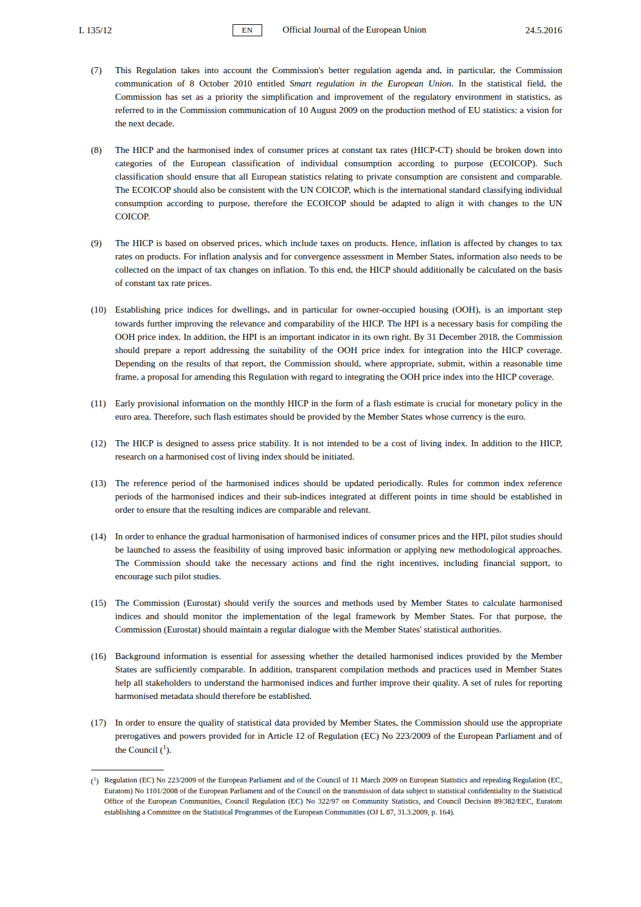L 135/12
EN Official Journal of the European Union
24.5.2016
(7)
This Regulation takes into account the Commission's better regulation agenda and, in particular, the Commission communication of 8 October 2010 entitled Smart regulation in the European Union. In the statistical field, the Commission has set as a priority the simplification and improvement of the regulatory environment in statistics, as referred to in the Commission communication of 10 August 2009 on the production method of EU statistics: a vision for the next decade.
(8)
The HICP and the harmonised index of consumer prices at constant tax rates (HICP-CT) should be broken down into categories of the European classification of individual consumption according to purpose (ECOICOP). Such classification should ensure that all European statistics relating to private consumption are consistent and comparable. The ECOICOP should also be consistent with the UN COICOP, which is the international standard classifying individual consumption according to purpose, therefore the ECOICOP should be adapted to align it with changes to the UN COICOP.
(9)
The HICP is based on observed prices, which include taxes on products. Hence, inflation is affected by changes to tax rates on products. For inflation analysis and for convergence assessment in Member States, information also needs to be collected on the impact of tax changes on inflation. To this end, the HICP should additionally be calculated on the basis of constant tax rate prices.
(10)
Establishing price indices for dwellings, and in particular for owner-occupied housing (OOH), is an important step towards further improving the relevance and comparability of the HICP. The HPI is a necessary basis for compiling the OOH price index. In addition, the HPI is an important indicator in its own right. By 31 December 2018, the Commission should prepare a report addressing the suitability of the OOH price index for integration into the HICP coverage. Depending on the results of that report, the Commission should, where appropriate, submit, within a reasonable time frame, a proposal for amending this Regulation with regard to integrating the OOH price index into the HICP coverage.
(11)
Early provisional information on the monthly HICP in the form of a flash estimate is crucial for monetary policy in the euro area. Therefore, such flash estimates should be provided by the Member States whose currency is the euro.
(12)
The HICP is designed to assess price stability. It is not intended to be a cost of living index. In addition to the HICP, research on a harmonised cost of living index should be initiated.
(13)
The reference period of the harmonised indices should be updated periodically. Rules for common index reference periods of the harmonised indices and their sub-indices integrated at different points in time should be established in order to ensure that the resulting indices are comparable and relevant.
(14)
In order to enhance the gradual harmonisation of harmonised indices of consumer prices and the HPI, pilot studies should be launched to assess the feasibility of using improved basic information or applying new methodological approaches. The Commission should take the necessary actions and find the right incentives, including financial support, to encourage such pilot studies.
(15)
The Commission (Eurostat) should verify the sources and methods used by Member States to calculate harmonised indices and should monitor the implementation of the legal framework by Member States. For that purpose, the Commission (Eurostat) should maintain a regular dialogue with the Member States' statistical authorities.
(16)
Background information is essential for assessing whether the detailed harmonised indices provided by the Member States are sufficiently comparable. In addition, transparent compilation methods and practices used in Member States help all stakeholders to understand the harmonised indices and further improve their quality. A set of rules for reporting harmonised metadata should therefore be established.
(17)
In order to ensure the quality of statistical data provided by Member States, the Commission should use the appropriate prerogatives and powers provided for in Article 12 of Regulation (EC) No 223/2009 of the European Parliament and of the Council (1).
(1)
Regulation (EC) No 223/2009 of the European Parliament and of the Council of 11 March 2009 on European Statistics and repealing Regulation (EC, Euratom) No 1101/2008 of the European Parliament and of the Council on the transmission of data subject to statistical confidentiality to the Statistical Office of the European Communities, Council Regulation (EC) No 322/97 on Community Statistics, and Council Decision 89/382/EEC, Euratom establishing a Committee on the Statistical Programmes of the European Communities (OJ L 87, 31.3.2009, p. 164).